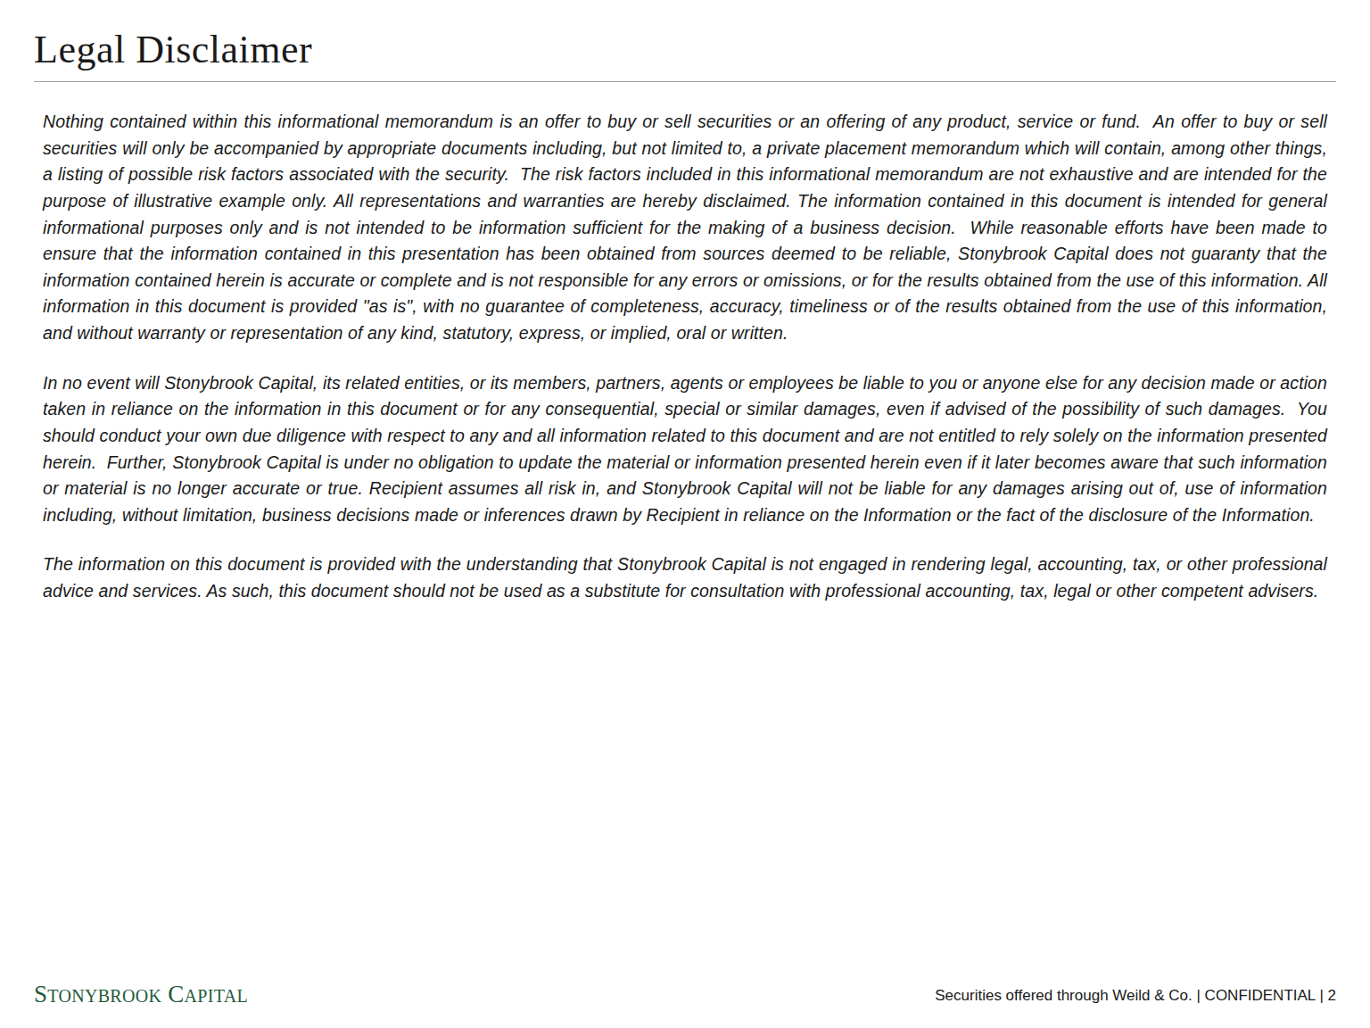Legal Disclaimer
Nothing contained within this informational memorandum is an offer to buy or sell securities or an offering of any product, service or fund. An offer to buy or sell securities will only be accompanied by appropriate documents including, but not limited to, a private placement memorandum which will contain, among other things, a listing of possible risk factors associated with the security. The risk factors included in this informational memorandum are not exhaustive and are intended for the purpose of illustrative example only. All representations and warranties are hereby disclaimed. The information contained in this document is intended for general informational purposes only and is not intended to be information sufficient for the making of a business decision. While reasonable efforts have been made to ensure that the information contained in this presentation has been obtained from sources deemed to be reliable, Stonybrook Capital does not guaranty that the information contained herein is accurate or complete and is not responsible for any errors or omissions, or for the results obtained from the use of this information. All information in this document is provided "as is", with no guarantee of completeness, accuracy, timeliness or of the results obtained from the use of this information, and without warranty or representation of any kind, statutory, express, or implied, oral or written.
In no event will Stonybrook Capital, its related entities, or its members, partners, agents or employees be liable to you or anyone else for any decision made or action taken in reliance on the information in this document or for any consequential, special or similar damages, even if advised of the possibility of such damages. You should conduct your own due diligence with respect to any and all information related to this document and are not entitled to rely solely on the information presented herein. Further, Stonybrook Capital is under no obligation to update the material or information presented herein even if it later becomes aware that such information or material is no longer accurate or true. Recipient assumes all risk in, and Stonybrook Capital will not be liable for any damages arising out of, use of information including, without limitation, business decisions made or inferences drawn by Recipient in reliance on the Information or the fact of the disclosure of the Information.
The information on this document is provided with the understanding that Stonybrook Capital is not engaged in rendering legal, accounting, tax, or other professional advice and services. As such, this document should not be used as a substitute for consultation with professional accounting, tax, legal or other competent advisers.
STONYBROOK CAPITAL
Securities offered through Weild & Co. | CONFIDENTIAL | 2